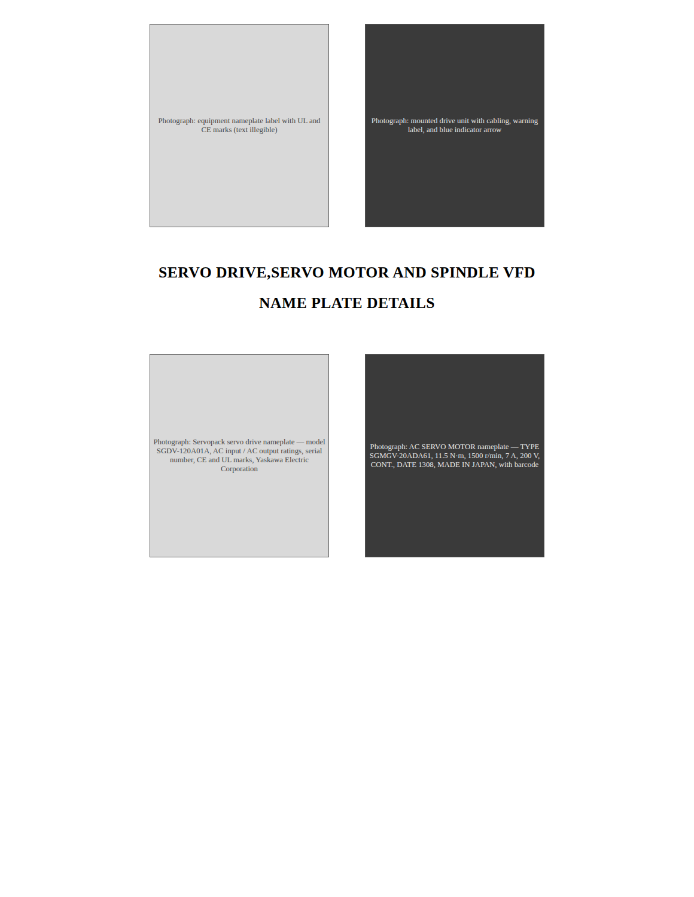Photograph: equipment nameplate label with UL and CE marks (text illegible)
Photograph: mounted drive unit with cabling, warning label, and blue indicator arrow
SERVO DRIVE,SERVO MOTOR AND SPINDLE VFD
NAME PLATE DETAILS
Photograph: Servopack servo drive nameplate — model SGDV-120A01A, AC input / AC output ratings, serial number, CE and UL marks, Yaskawa Electric Corporation
Photograph: AC SERVO MOTOR nameplate — TYPE SGMGV-20ADA61, 11.5 N·m, 1500 r/min, 7 A, 200 V, CONT., DATE 1308, MADE IN JAPAN, with barcode